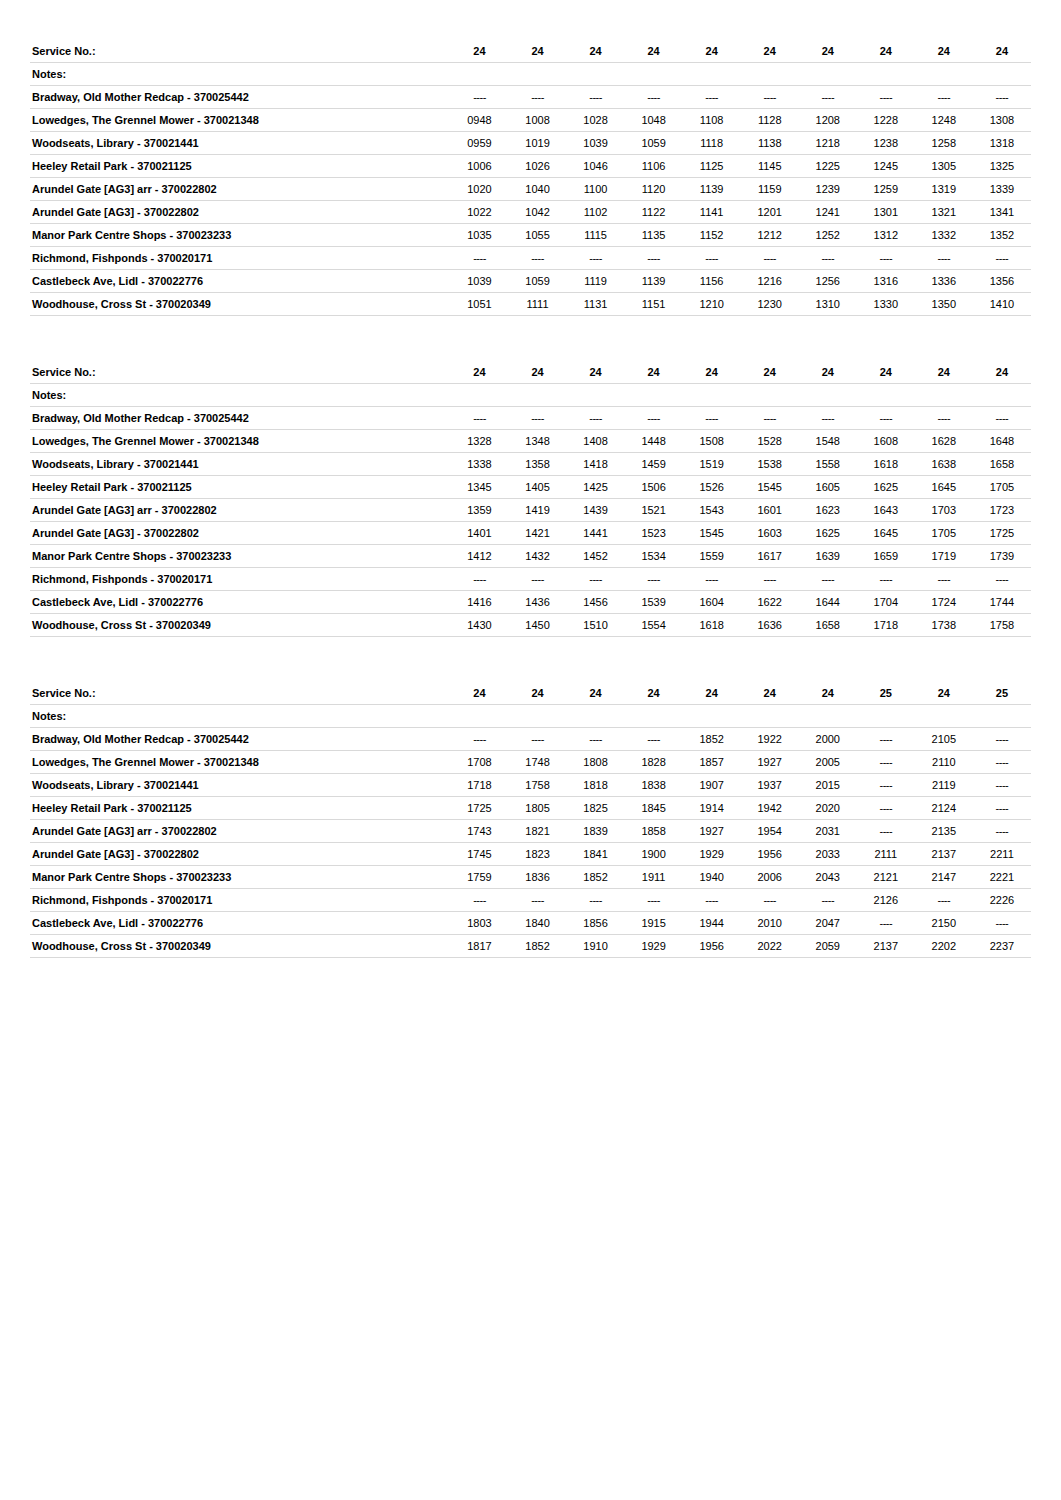| Service No.: | 24 | 24 | 24 | 24 | 24 | 24 | 24 | 24 | 24 | 24 |
| --- | --- | --- | --- | --- | --- | --- | --- | --- | --- | --- |
| Notes: | | | | | | | | | | |
| Bradway, Old Mother Redcap - 370025442 | ---- | ---- | ---- | ---- | ---- | ---- | ---- | ---- | ---- | ---- |
| Lowedges, The Grennel Mower - 370021348 | 0948 | 1008 | 1028 | 1048 | 1108 | 1128 | 1208 | 1228 | 1248 | 1308 |
| Woodseats, Library - 370021441 | 0959 | 1019 | 1039 | 1059 | 1118 | 1138 | 1218 | 1238 | 1258 | 1318 |
| Heeley Retail Park - 370021125 | 1006 | 1026 | 1046 | 1106 | 1125 | 1145 | 1225 | 1245 | 1305 | 1325 |
| Arundel Gate [AG3] arr - 370022802 | 1020 | 1040 | 1100 | 1120 | 1139 | 1159 | 1239 | 1259 | 1319 | 1339 |
| Arundel Gate [AG3] - 370022802 | 1022 | 1042 | 1102 | 1122 | 1141 | 1201 | 1241 | 1301 | 1321 | 1341 |
| Manor Park Centre Shops - 370023233 | 1035 | 1055 | 1115 | 1135 | 1152 | 1212 | 1252 | 1312 | 1332 | 1352 |
| Richmond, Fishponds - 370020171 | ---- | ---- | ---- | ---- | ---- | ---- | ---- | ---- | ---- | ---- |
| Castlebeck Ave, Lidl - 370022776 | 1039 | 1059 | 1119 | 1139 | 1156 | 1216 | 1256 | 1316 | 1336 | 1356 |
| Woodhouse, Cross St - 370020349 | 1051 | 1111 | 1131 | 1151 | 1210 | 1230 | 1310 | 1330 | 1350 | 1410 |
| Service No.: | 24 | 24 | 24 | 24 | 24 | 24 | 24 | 24 | 24 | 24 |
| --- | --- | --- | --- | --- | --- | --- | --- | --- | --- | --- |
| Notes: | | | | | | | | | | |
| Bradway, Old Mother Redcap - 370025442 | ---- | ---- | ---- | ---- | ---- | ---- | ---- | ---- | ---- | ---- |
| Lowedges, The Grennel Mower - 370021348 | 1328 | 1348 | 1408 | 1448 | 1508 | 1528 | 1548 | 1608 | 1628 | 1648 |
| Woodseats, Library - 370021441 | 1338 | 1358 | 1418 | 1459 | 1519 | 1538 | 1558 | 1618 | 1638 | 1658 |
| Heeley Retail Park - 370021125 | 1345 | 1405 | 1425 | 1506 | 1526 | 1545 | 1605 | 1625 | 1645 | 1705 |
| Arundel Gate [AG3] arr - 370022802 | 1359 | 1419 | 1439 | 1521 | 1543 | 1601 | 1623 | 1643 | 1703 | 1723 |
| Arundel Gate [AG3] - 370022802 | 1401 | 1421 | 1441 | 1523 | 1545 | 1603 | 1625 | 1645 | 1705 | 1725 |
| Manor Park Centre Shops - 370023233 | 1412 | 1432 | 1452 | 1534 | 1559 | 1617 | 1639 | 1659 | 1719 | 1739 |
| Richmond, Fishponds - 370020171 | ---- | ---- | ---- | ---- | ---- | ---- | ---- | ---- | ---- | ---- |
| Castlebeck Ave, Lidl - 370022776 | 1416 | 1436 | 1456 | 1539 | 1604 | 1622 | 1644 | 1704 | 1724 | 1744 |
| Woodhouse, Cross St - 370020349 | 1430 | 1450 | 1510 | 1554 | 1618 | 1636 | 1658 | 1718 | 1738 | 1758 |
| Service No.: | 24 | 24 | 24 | 24 | 24 | 24 | 24 | 25 | 24 | 25 |
| --- | --- | --- | --- | --- | --- | --- | --- | --- | --- | --- |
| Notes: | | | | | | | | | | |
| Bradway, Old Mother Redcap - 370025442 | ---- | ---- | ---- | ---- | 1852 | 1922 | 2000 | ---- | 2105 | ---- |
| Lowedges, The Grennel Mower - 370021348 | 1708 | 1748 | 1808 | 1828 | 1857 | 1927 | 2005 | ---- | 2110 | ---- |
| Woodseats, Library - 370021441 | 1718 | 1758 | 1818 | 1838 | 1907 | 1937 | 2015 | ---- | 2119 | ---- |
| Heeley Retail Park - 370021125 | 1725 | 1805 | 1825 | 1845 | 1914 | 1942 | 2020 | ---- | 2124 | ---- |
| Arundel Gate [AG3] arr - 370022802 | 1743 | 1821 | 1839 | 1858 | 1927 | 1954 | 2031 | ---- | 2135 | ---- |
| Arundel Gate [AG3] - 370022802 | 1745 | 1823 | 1841 | 1900 | 1929 | 1956 | 2033 | 2111 | 2137 | 2211 |
| Manor Park Centre Shops - 370023233 | 1759 | 1836 | 1852 | 1911 | 1940 | 2006 | 2043 | 2121 | 2147 | 2221 |
| Richmond, Fishponds - 370020171 | ---- | ---- | ---- | ---- | ---- | ---- | ---- | 2126 | ---- | 2226 |
| Castlebeck Ave, Lidl - 370022776 | 1803 | 1840 | 1856 | 1915 | 1944 | 2010 | 2047 | ---- | 2150 | ---- |
| Woodhouse, Cross St - 370020349 | 1817 | 1852 | 1910 | 1929 | 1956 | 2022 | 2059 | 2137 | 2202 | 2237 |